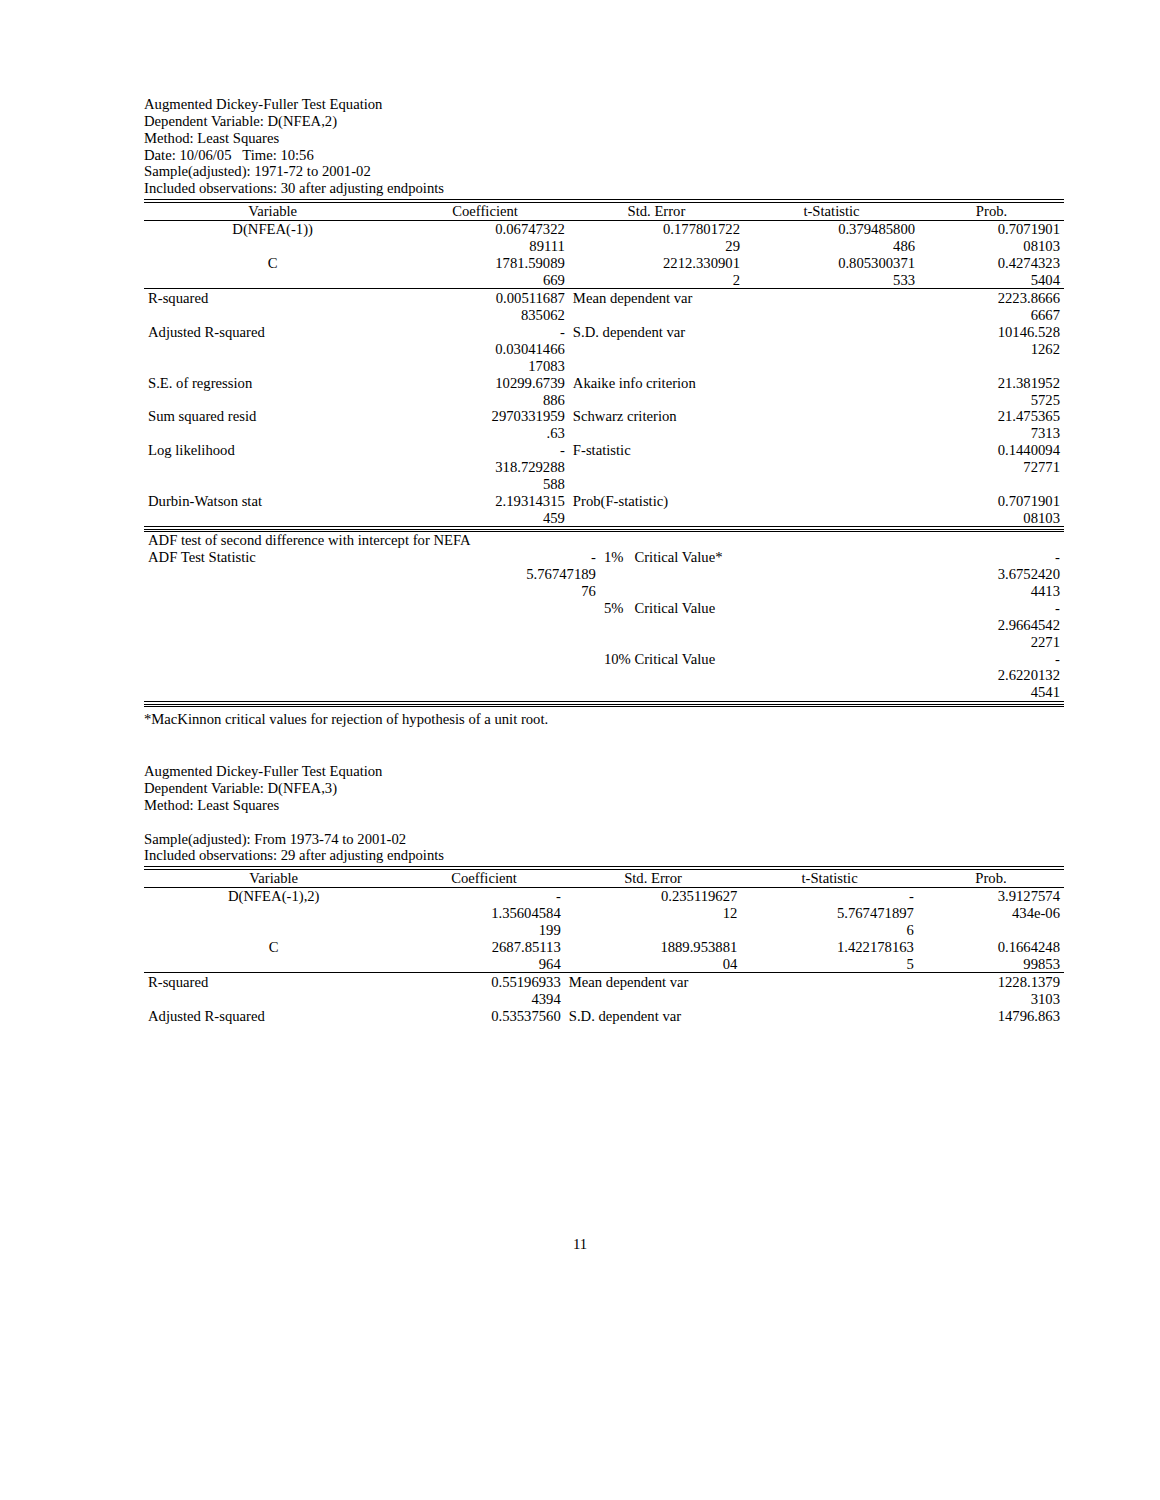Augmented Dickey-Fuller Test Equation
Dependent Variable: D(NFEA,2)
Method: Least Squares
Date: 10/06/05 Time: 10:56
Sample(adjusted): 1971-72 to 2001-02
Included observations: 30 after adjusting endpoints
| Variable | Coefficient | Std. Error | t-Statistic | Prob. |
| D(NFEA(-1)) | 0.06747322 89111 | 0.177801722 29 | 0.379485800 486 | 0.7071901 08103 |
| C | 1781.59089 669 | 2212.330901 2 | 0.805300371 533 | 0.4274323 5404 |
| R-squared | 0.00511687 835062 | Mean dependent var | 2223.8666 6667 |
| Adjusted R-squared | - 0.03041466 17083 | S.D. dependent var | 10146.528 1262 |
| S.E. of regression | 10299.6739 886 | Akaike info criterion | 21.381952 5725 |
| Sum squared resid | 2970331959 .63 | Schwarz criterion | 21.475365 7313 |
| Log likelihood | - 318.729288 588 | F-statistic | 0.1440094 72771 |
| Durbin-Watson stat | 2.19314315 459 | Prob(F-statistic) | 0.7071901 08103 |
| ADF test of second difference with intercept for NEFA |
| ADF Test Statistic | - 5.76747189 76 | 1% Critical Value* | - 3.6752420 4413 |
| | | 5% Critical Value | - 2.9664542 2271 |
| | | 10% Critical Value | - 2.6220132 4541 |
*MacKinnon critical values for rejection of hypothesis of a unit root.
Augmented Dickey-Fuller Test Equation
Dependent Variable: D(NFEA,3)
Method: Least Squares
Sample(adjusted): From 1973-74 to 2001-02
Included observations: 29 after adjusting endpoints
| Variable | Coefficient | Std. Error | t-Statistic | Prob. |
| D(NFEA(-1),2) | - 1.35604584 199 | 0.235119627 12 | - 5.767471897 6 | 3.9127574 434e-06 |
| C | 2687.85113 964 | 1889.953881 04 | 1.422178163 5 | 0.1664248 99853 |
| R-squared | 0.55196933 4394 | Mean dependent var | 1228.1379 3103 |
| Adjusted R-squared | 0.53537560 | S.D. dependent var | 14796.863 |
11